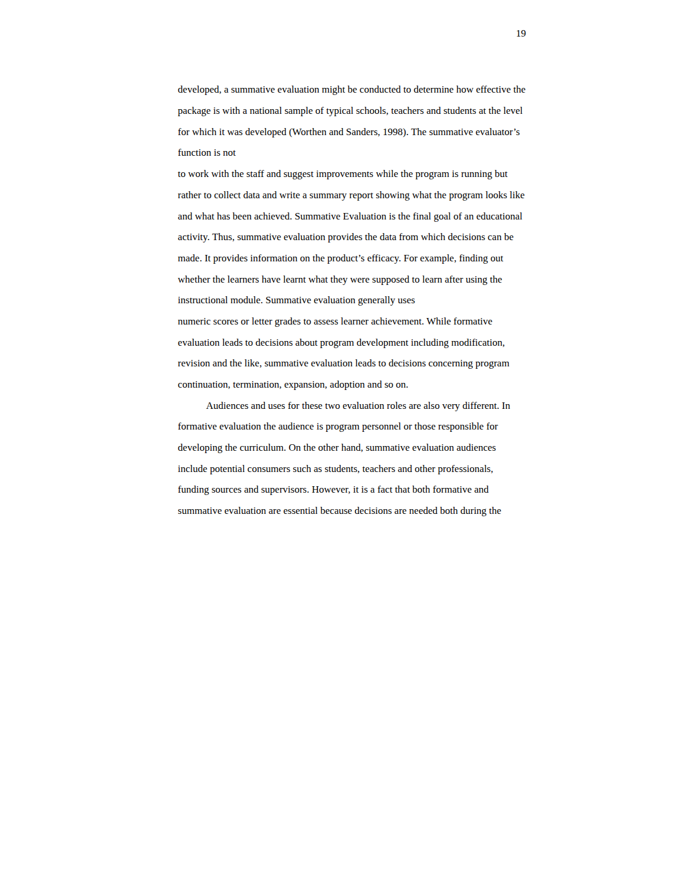19
developed, a summative evaluation might be conducted to determine how effective the package is with a national sample of typical schools, teachers and students at the level for which it was developed (Worthen and Sanders, 1998). The summative evaluator’s function is not
to work with the staff and suggest improvements while the program is running but rather to collect data and write a summary report showing what the program looks like and what has been achieved. Summative Evaluation is the final goal of an educational activity. Thus, summative evaluation provides the data from which decisions can be made. It provides information on the product’s efficacy. For example, finding out whether the learners have learnt what they were supposed to learn after using the instructional module. Summative evaluation generally uses
numeric scores or letter grades to assess learner achievement. While formative evaluation leads to decisions about program development including modification, revision and the like, summative evaluation leads to decisions concerning program continuation, termination, expansion, adoption and so on.
Audiences and uses for these two evaluation roles are also very different. In formative evaluation the audience is program personnel or those responsible for developing the curriculum. On the other hand, summative evaluation audiences include potential consumers such as students, teachers and other professionals, funding sources and supervisors. However, it is a fact that both formative and summative evaluation are essential because decisions are needed both during the